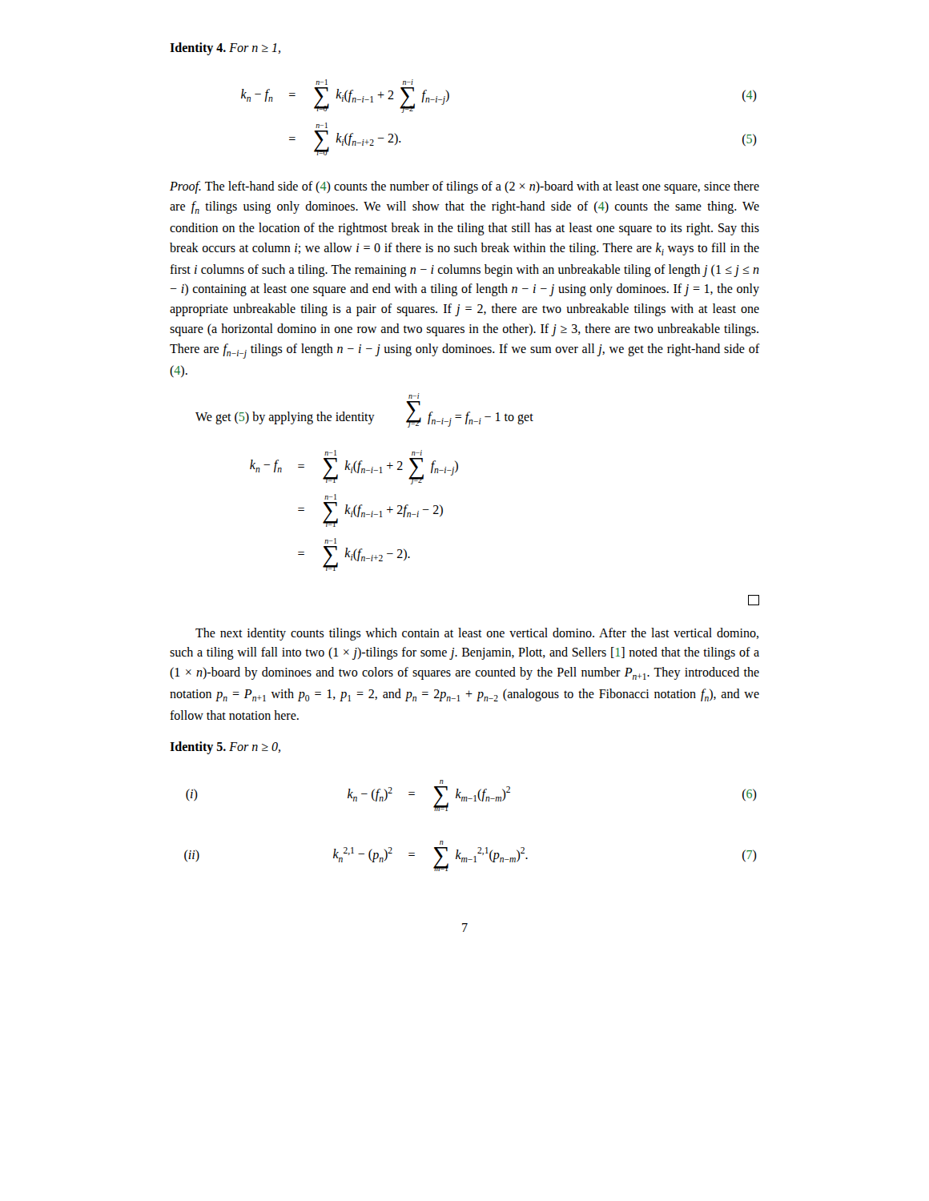Identity 4. For n ≥ 1,
| k n − f n | = | n −1 ∑ i =0 k i ( f n − i −1 + 2 n − i ∑ j =2 f n − i − j ) | ( 4 ) |
| | = | n −1 ∑ i =0 k i ( f n − i +2 − 2). | ( 5 ) |
Proof. The left-hand side of (4) counts the number of tilings of a (2 × n)-board with at least one square, since there are fn tilings using only dominoes. We will show that the right-hand side of (4) counts the same thing. We condition on the location of the rightmost break in the tiling that still has at least one square to its right. Say this break occurs at column i; we allow i = 0 if there is no such break within the tiling. There are ki ways to fill in the first i columns of such a tiling. The remaining n − i columns begin with an unbreakable tiling of length j (1 ≤ j ≤ n − i) containing at least one square and end with a tiling of length n − i − j using only dominoes. If j = 1, the only appropriate unbreakable tiling is a pair of squares. If j = 2, there are two unbreakable tilings with at least one square (a horizontal domino in one row and two squares in the other). If j ≥ 3, there are two unbreakable tilings. There are fn−i−j tilings of length n − i − j using only dominoes. If we sum over all j, we get the right-hand side of (4).
We get (5) by applying the identity n−i∑j=2 fn−i−j = fn−i − 1 to get
| k n − f n | = | n −1 ∑ i =1 k i ( f n − i −1 + 2 n − i ∑ j =2 f n − i − j ) |
| | = | n −1 ∑ i =1 k i ( f n − i −1 + 2 f n − i − 2) |
| | = | n −1 ∑ i =1 k i ( f n − i +2 − 2). |
The next identity counts tilings which contain at least one vertical domino. After the last vertical domino, such a tiling will fall into two (1 × j)-tilings for some j. Benjamin, Plott, and Sellers [1] noted that the tilings of a (1 × n)-board by dominoes and two colors of squares are counted by the Pell number Pn+1. They introduced the notation pn = Pn+1 with p0 = 1, p1 = 2, and pn = 2pn−1 + pn−2 (analogous to the Fibonacci notation fn), and we follow that notation here.
Identity 5. For n ≥ 0,
| ( i ) | k n − ( f n ) 2 | = | n ∑ m =1 k m −1 ( f n − m ) 2 | ( 6 ) |
| ( ii ) | k n 2,1 − ( p n ) 2 | = | n ∑ m =1 k m −1 2,1 ( p n − m ) 2 . | ( 7 ) |
7